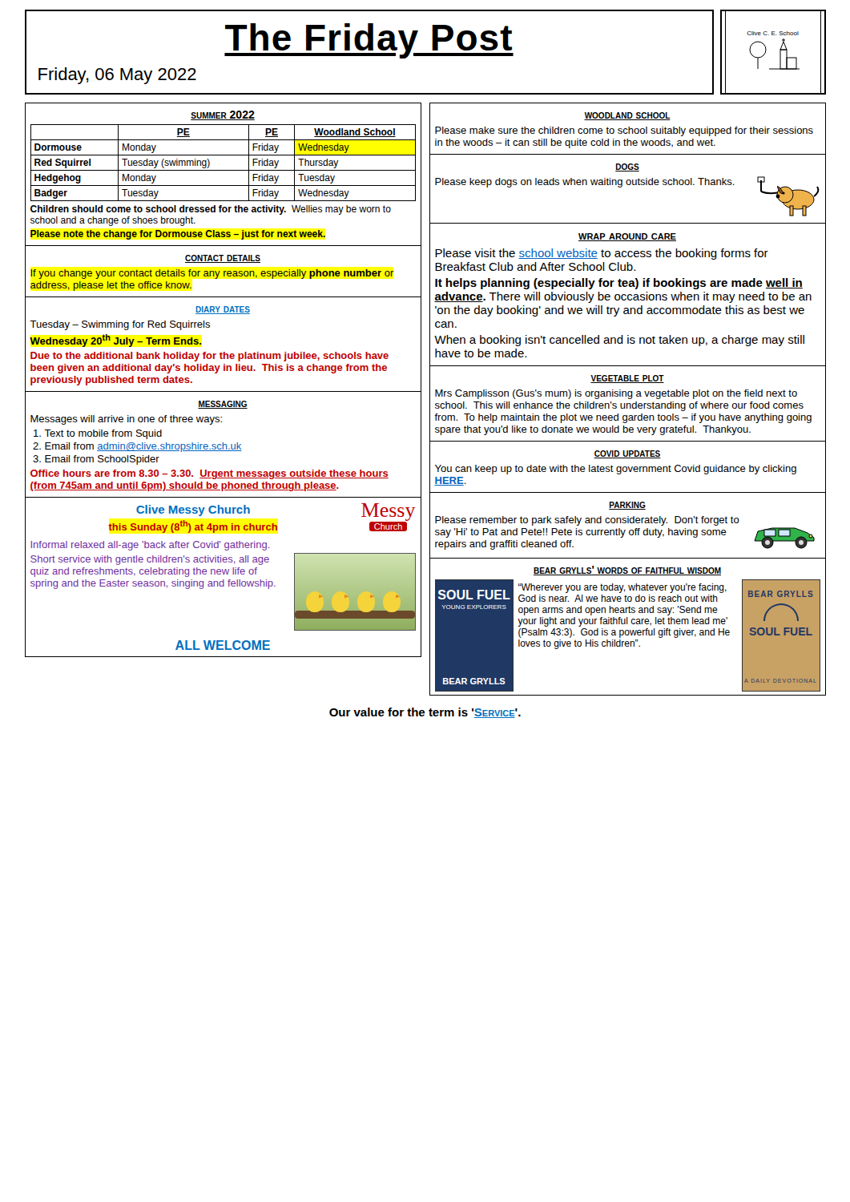The Friday Post
Friday, 06 May 2022
Clive C. E. School
Summer 2022
| | PE | PE | Woodland School |
| --- | --- | --- | --- |
| Dormouse | Monday | Friday | Wednesday |
| Red Squirrel | Tuesday (swimming) | Friday | Thursday |
| Hedgehog | Monday | Friday | Tuesday |
| Badger | Tuesday | Friday | Wednesday |
Children should come to school dressed for the activity. Wellies may be worn to school and a change of shoes brought.
Please note the change for Dormouse Class – just for next week.
Contact Details
If you change your contact details for any reason, especially phone number or address, please let the office know.
Diary Dates
Tuesday – Swimming for Red Squirrels
Wednesday 20th July – Term Ends.
Due to the additional bank holiday for the platinum jubilee, schools have been given an additional day's holiday in lieu. This is a change from the previously published term dates.
Messaging
Messages will arrive in one of three ways:
Text to mobile from Squid
Email from admin@clive.shropshire.sch.uk
Email from SchoolSpider
Office hours are from 8.30 – 3.30. Urgent messages outside these hours (from 745am and until 6pm) should be phoned through please.
Messy
Church
Clive Messy Church
this Sunday (8th) at 4pm in church
Informal relaxed all-age 'back after Covid' gathering.
Short service with gentle children's activities, all age quiz and refreshments, celebrating the new life of spring and the Easter season, singing and fellowship.
ALL WELCOME
Woodland School
Please make sure the children come to school suitably equipped for their sessions in the woods – it can still be quite cold in the woods, and wet.
Dogs
Please keep dogs on leads when waiting outside school. Thanks.
Wrap Around Care
Please visit the school website to access the booking forms for Breakfast Club and After School Club.
It helps planning (especially for tea) if bookings are made well in advance. There will obviously be occasions when it may need to be an 'on the day booking' and we will try and accommodate this as best we can.
When a booking isn't cancelled and is not taken up, a charge may still have to be made.
Vegetable Plot
Mrs Camplisson (Gus's mum) is organising a vegetable plot on the field next to school. This will enhance the children's understanding of where our food comes from. To help maintain the plot we need garden tools – if you have anything going spare that you'd like to donate we would be very grateful. Thankyou.
Covid Updates
You can keep up to date with the latest government Covid guidance by clicking HERE.
Parking
Please remember to park safely and considerately. Don't forget to say 'Hi' to Pat and Pete!! Pete is currently off duty, having some repairs and graffiti cleaned off.
Bear Grylls' Words of Faithful Wisdom
SOUL FUEL
YOUNG EXPLORERS
BEAR GRYLLS
“Wherever you are today, whatever you're facing, God is near. Al we have to do is reach out with open arms and open hearts and say: 'Send me your light and your faithful care, let them lead me' (Psalm 43:3). God is a powerful gift giver, and He loves to give to His children”.
BEAR GRYLLS
SOUL FUEL
A DAILY DEVOTIONAL
Our value for the term is 'Service'.